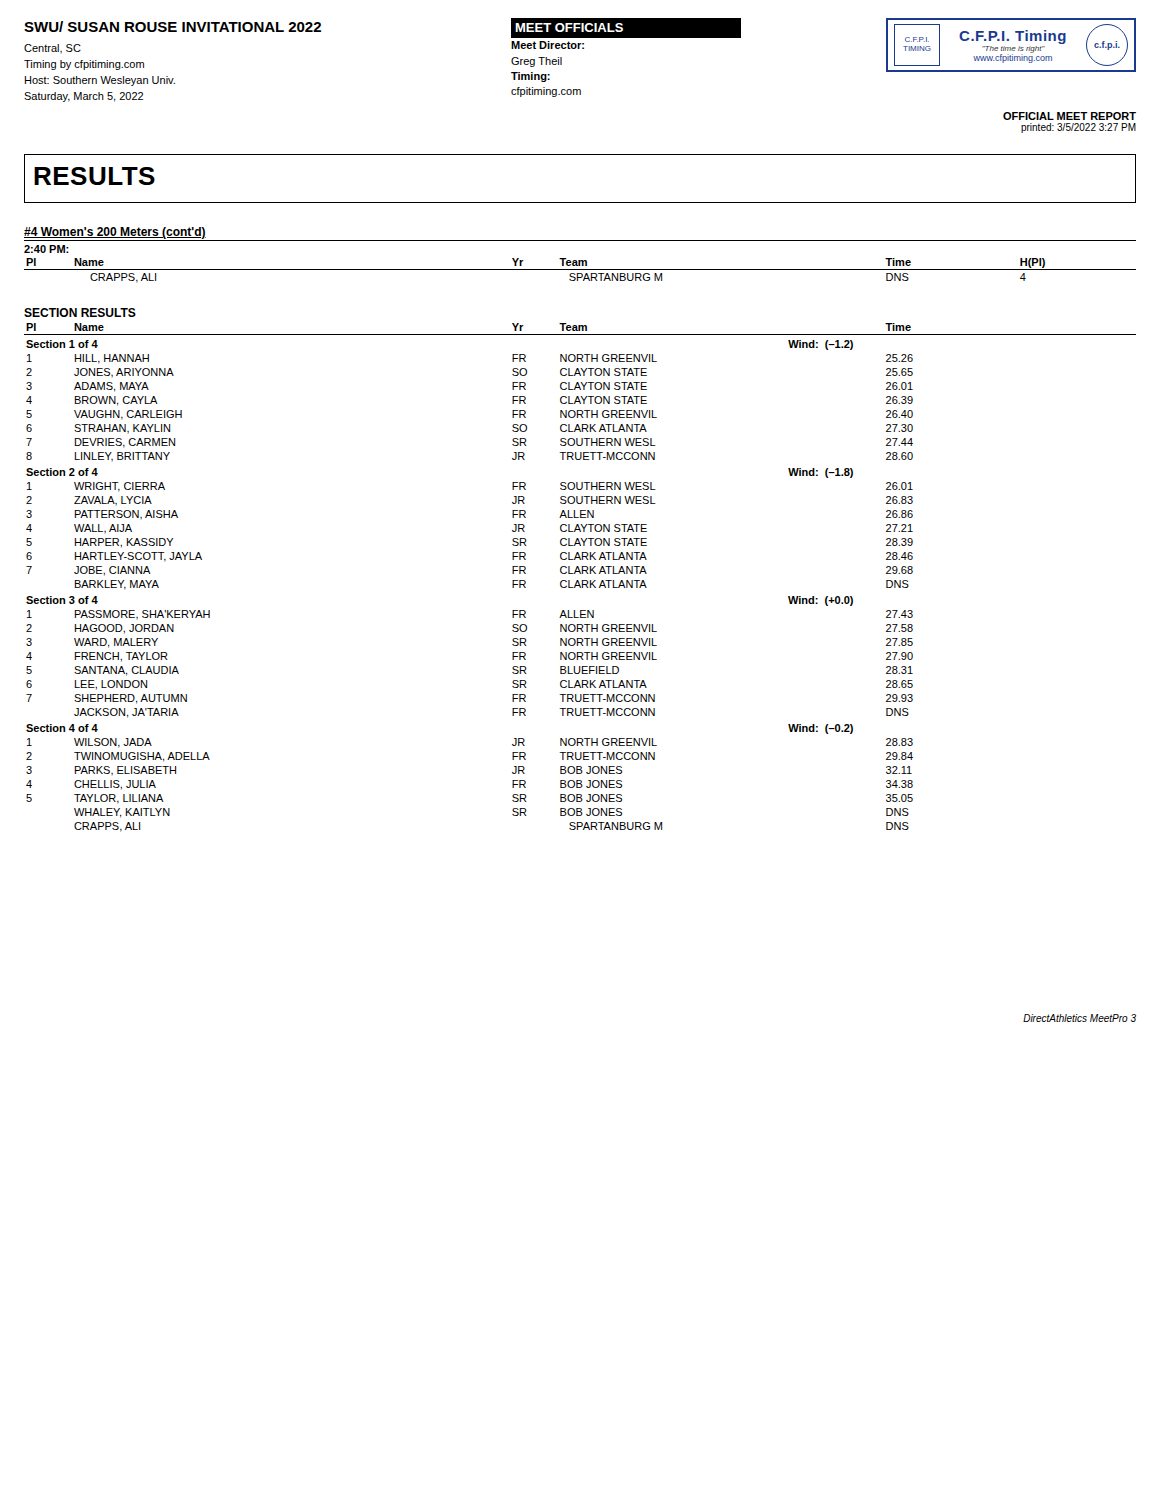SWU/ SUSAN ROUSE INVITATIONAL 2022
Central, SC
Timing by cfpitiming.com
Host: Southern Wesleyan Univ.
Saturday, March 5, 2022
MEET OFFICIALS Meet Director:
Greg Theil
Timing:
cfpitiming.com
C.F.P.I.
TIMING
C.F.P.I. Timing
"The time is right"
www.cfpitiming.com
c.f.p.i.
OFFICIAL MEET REPORT
printed: 3/5/2022 3:27 PM
RESULTS
#4 Women's 200 Meters (cont'd)
2:40 PM:
| Pl | Name | Yr | Team | Time | H(Pl) |
| --- | --- | --- | --- | --- | --- |
| | CRAPPS, ALI | | SPARTANBURG M | DNS | 4 |
SECTION RESULTS
| Pl | Name | Yr | Team | Time | |
| --- | --- | --- | --- | --- | --- |
| Section 1 of 4 | Wind: (–1.2) | | |
| 1 | HILL, HANNAH | FR | NORTH GREENVIL | 25.26 | |
| 2 | JONES, ARIYONNA | SO | CLAYTON STATE | 25.65 | |
| 3 | ADAMS, MAYA | FR | CLAYTON STATE | 26.01 | |
| 4 | BROWN, CAYLA | FR | CLAYTON STATE | 26.39 | |
| 5 | VAUGHN, CARLEIGH | FR | NORTH GREENVIL | 26.40 | |
| 6 | STRAHAN, KAYLIN | SO | CLARK ATLANTA | 27.30 | |
| 7 | DEVRIES, CARMEN | SR | SOUTHERN WESL | 27.44 | |
| 8 | LINLEY, BRITTANY | JR | TRUETT-MCCONN | 28.60 | |
| Section 2 of 4 | Wind: (–1.8) | | |
| 1 | WRIGHT, CIERRA | FR | SOUTHERN WESL | 26.01 | |
| 2 | ZAVALA, LYCIA | JR | SOUTHERN WESL | 26.83 | |
| 3 | PATTERSON, AISHA | FR | ALLEN | 26.86 | |
| 4 | WALL, AIJA | JR | CLAYTON STATE | 27.21 | |
| 5 | HARPER, KASSIDY | SR | CLAYTON STATE | 28.39 | |
| 6 | HARTLEY-SCOTT, JAYLA | FR | CLARK ATLANTA | 28.46 | |
| 7 | JOBE, CIANNA | FR | CLARK ATLANTA | 29.68 | |
| | BARKLEY, MAYA | FR | CLARK ATLANTA | DNS | |
| Section 3 of 4 | Wind: (+0.0) | | |
| 1 | PASSMORE, SHA'KERYAH | FR | ALLEN | 27.43 | |
| 2 | HAGOOD, JORDAN | SO | NORTH GREENVIL | 27.58 | |
| 3 | WARD, MALERY | SR | NORTH GREENVIL | 27.85 | |
| 4 | FRENCH, TAYLOR | FR | NORTH GREENVIL | 27.90 | |
| 5 | SANTANA, CLAUDIA | SR | BLUEFIELD | 28.31 | |
| 6 | LEE, LONDON | SR | CLARK ATLANTA | 28.65 | |
| 7 | SHEPHERD, AUTUMN | FR | TRUETT-MCCONN | 29.93 | |
| | JACKSON, JA'TARIA | FR | TRUETT-MCCONN | DNS | |
| Section 4 of 4 | Wind: (–0.2) | | |
| 1 | WILSON, JADA | JR | NORTH GREENVIL | 28.83 | |
| 2 | TWINOMUGISHA, ADELLA | FR | TRUETT-MCCONN | 29.84 | |
| 3 | PARKS, ELISABETH | JR | BOB JONES | 32.11 | |
| 4 | CHELLIS, JULIA | FR | BOB JONES | 34.38 | |
| 5 | TAYLOR, LILIANA | SR | BOB JONES | 35.05 | |
| | WHALEY, KAITLYN | SR | BOB JONES | DNS | |
| | CRAPPS, ALI | | SPARTANBURG M | DNS | |
DirectAthletics MeetPro 3